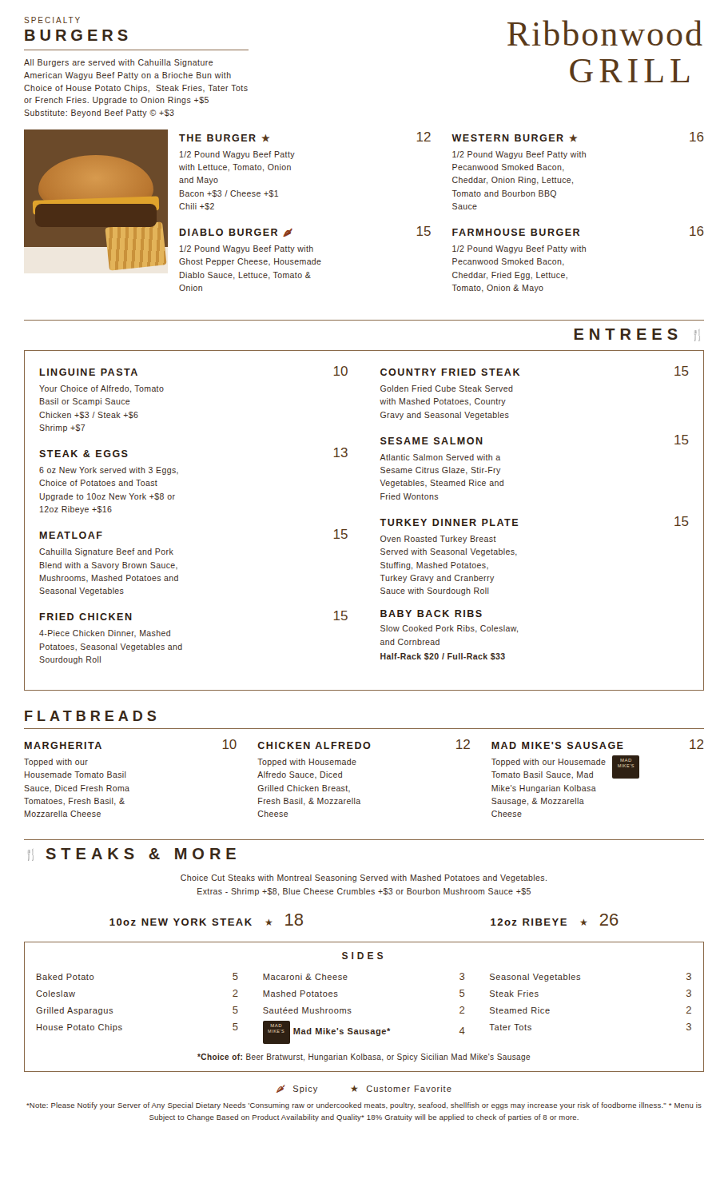SPECIALTY
BURGERS
All Burgers are served with Cahuilla Signature
American Wagyu Beef Patty on a Brioche Bun with
Choice of House Potato Chips, Steak Fries, Tater Tots
or French Fries. Upgrade to Onion Rings +$5
Substitute: Beyond Beef Patty © +$3
Ribbonwood GRILL
THE BURGER ★ 12
1/2 Pound Wagyu Beef Patty
with Lettuce, Tomato, Onion
and Mayo
Bacon +$3 / Cheese +$1
Chili +$2
DIABLO BURGER 🌶 15
1/2 Pound Wagyu Beef Patty with
Ghost Pepper Cheese, Housemade
Diablo Sauce, Lettuce, Tomato &
Onion
WESTERN BURGER ★ 16
1/2 Pound Wagyu Beef Patty with
Pecanwood Smoked Bacon,
Cheddar, Onion Ring, Lettuce,
Tomato and Bourbon BBQ
Sauce
FARMHOUSE BURGER 16
1/2 Pound Wagyu Beef Patty with
Pecanwood Smoked Bacon,
Cheddar, Fried Egg, Lettuce,
Tomato, Onion & Mayo
ENTREES
🍴
LINGUINE PASTA 10
Your Choice of Alfredo, Tomato
Basil or Scampi Sauce
Chicken +$3 / Steak +$6
Shrimp +$7
STEAK & EGGS 13
6 oz New York served with 3 Eggs,
Choice of Potatoes and Toast
Upgrade to 10oz New York +$8 or
12oz Ribeye +$16
MEATLOAF 15
Cahuilla Signature Beef and Pork
Blend with a Savory Brown Sauce,
Mushrooms, Mashed Potatoes and
Seasonal Vegetables
FRIED CHICKEN 15
4-Piece Chicken Dinner, Mashed
Potatoes, Seasonal Vegetables and
Sourdough Roll
COUNTRY FRIED STEAK 15
Golden Fried Cube Steak Served
with Mashed Potatoes, Country
Gravy and Seasonal Vegetables
SESAME SALMON 15
Atlantic Salmon Served with a
Sesame Citrus Glaze, Stir-Fry
Vegetables, Steamed Rice and
Fried Wontons
TURKEY DINNER PLATE 15
Oven Roasted Turkey Breast
Served with Seasonal Vegetables,
Stuffing, Mashed Potatoes,
Turkey Gravy and Cranberry
Sauce with Sourdough Roll
BABY BACK RIBS
Slow Cooked Pork Ribs, Coleslaw,
and Cornbread
Half-Rack $20 / Full-Rack $33
FLATBREADS
MARGHERITA 10
Topped with our
Housemade Tomato Basil
Sauce, Diced Fresh Roma
Tomatoes, Fresh Basil, &
Mozzarella Cheese
CHICKEN ALFREDO 12
Topped with Housemade
Alfredo Sauce, Diced
Grilled Chicken Breast,
Fresh Basil, & Mozzarella
Cheese
MAD MIKE'S SAUSAGE 12
Topped with our Housemade
Tomato Basil Sauce, Mad
Mike's Hungarian Kolbasa
Sausage, & Mozzarella
Cheese MADMIKE'S
🍴
STEAKS & MORE
Choice Cut Steaks with Montreal Seasoning Served with Mashed Potatoes and Vegetables.
Extras - Shrimp +$8, Blue Cheese Crumbles +$3 or Bourbon Mushroom Sauce +$5
10oz NEW YORK STEAK ★ 18
12oz RIBEYE ★ 26
SIDES
Baked Potato 5
Coleslaw 2
Grilled Asparagus 5
House Potato Chips 5
Macaroni & Cheese 3
Mashed Potatoes 5
Sautéed Mushrooms 2
MADMIKE'S Mad Mike's Sausage*4
Seasonal Vegetables 3
Steak Fries 3
Steamed Rice 2
Tater Tots 3
*Choice of: Beer Bratwurst, Hungarian Kolbasa, or Spicy Sicilian Mad Mike's Sausage
🌶 Spicy ★ Customer Favorite
*Note: Please Notify your Server of Any Special Dietary Needs 'Consuming raw or undercooked meats, poultry, seafood, shellfish or eggs may increase your risk of foodborne illness." * Menu is Subject to Change Based on Product Availability and Quality* 18% Gratuity will be applied to check of parties of 8 or more.